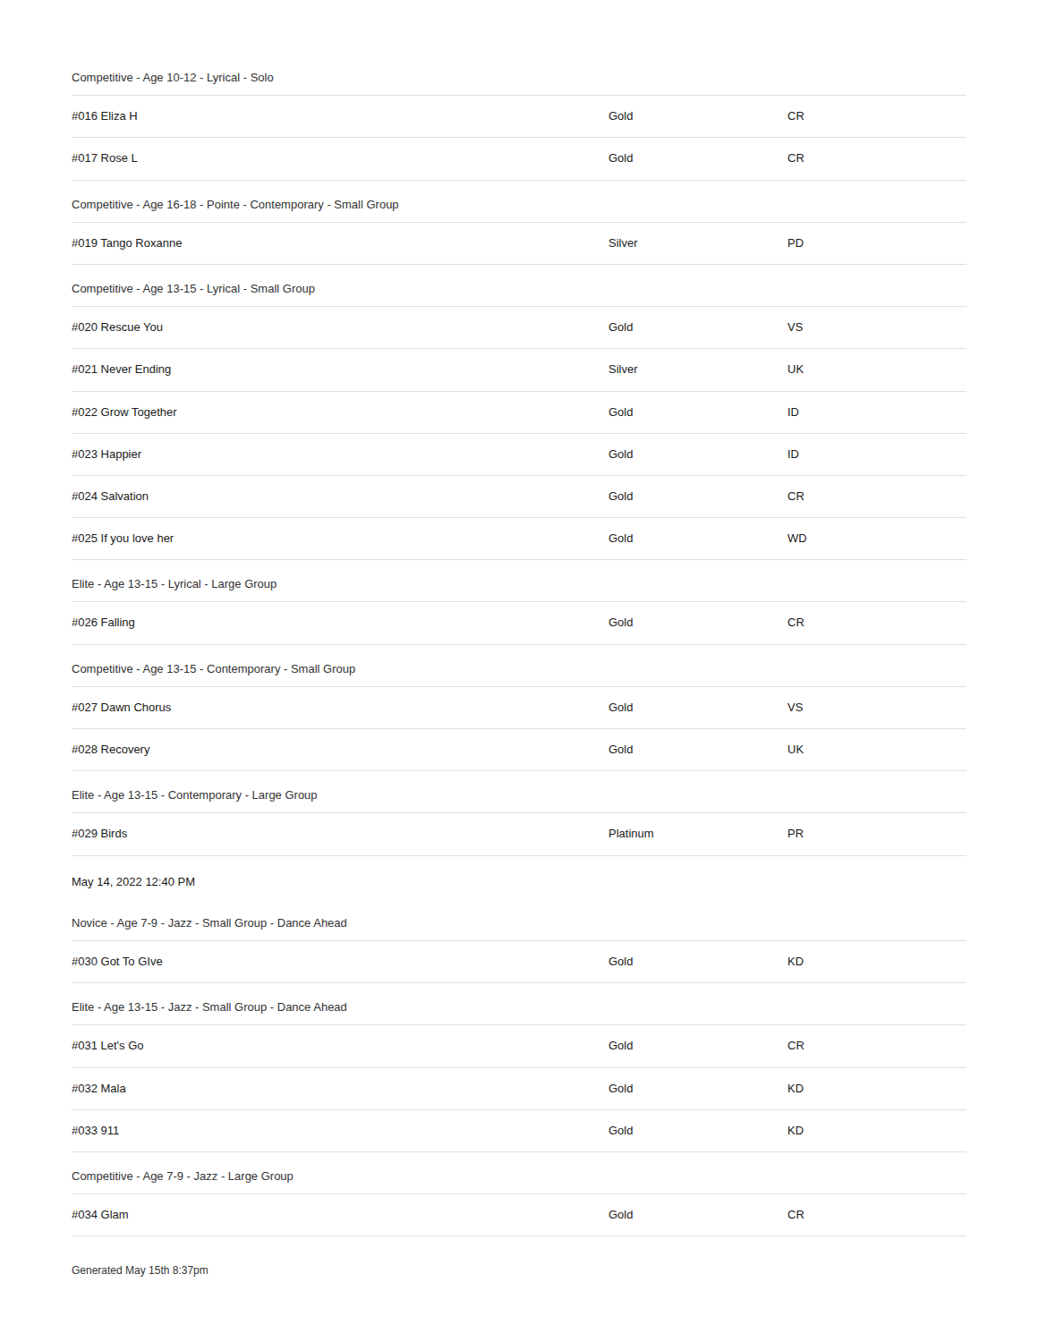| Competitive - Age 10-12 - Lyrical - Solo |
| #016 Eliza H | Gold | CR |
| #017 Rose L | Gold | CR |
| Competitive - Age 16-18 - Pointe - Contemporary - Small Group |
| #019 Tango Roxanne | Silver | PD |
| Competitive - Age 13-15 - Lyrical - Small Group |
| #020 Rescue You | Gold | VS |
| #021 Never Ending | Silver | UK |
| #022 Grow Together | Gold | ID |
| #023 Happier | Gold | ID |
| #024 Salvation | Gold | CR |
| #025 If you love her | Gold | WD |
| Elite - Age 13-15 - Lyrical - Large Group |
| #026 Falling | Gold | CR |
| Competitive - Age 13-15 - Contemporary - Small Group |
| #027 Dawn Chorus | Gold | VS |
| #028 Recovery | Gold | UK |
| Elite - Age 13-15 - Contemporary - Large Group |
| #029 Birds | Platinum | PR |
| May 14, 2022 12:40 PM |
| Novice - Age 7-9 - Jazz - Small Group - Dance Ahead |
| #030 Got To GIve | Gold | KD |
| Elite - Age 13-15 - Jazz - Small Group - Dance Ahead |
| #031 Let's Go | Gold | CR |
| #032 Mala | Gold | KD |
| #033 911 | Gold | KD |
| Competitive - Age 7-9 - Jazz - Large Group |
| #034 Glam | Gold | CR |
Generated May 15th 8:37pm